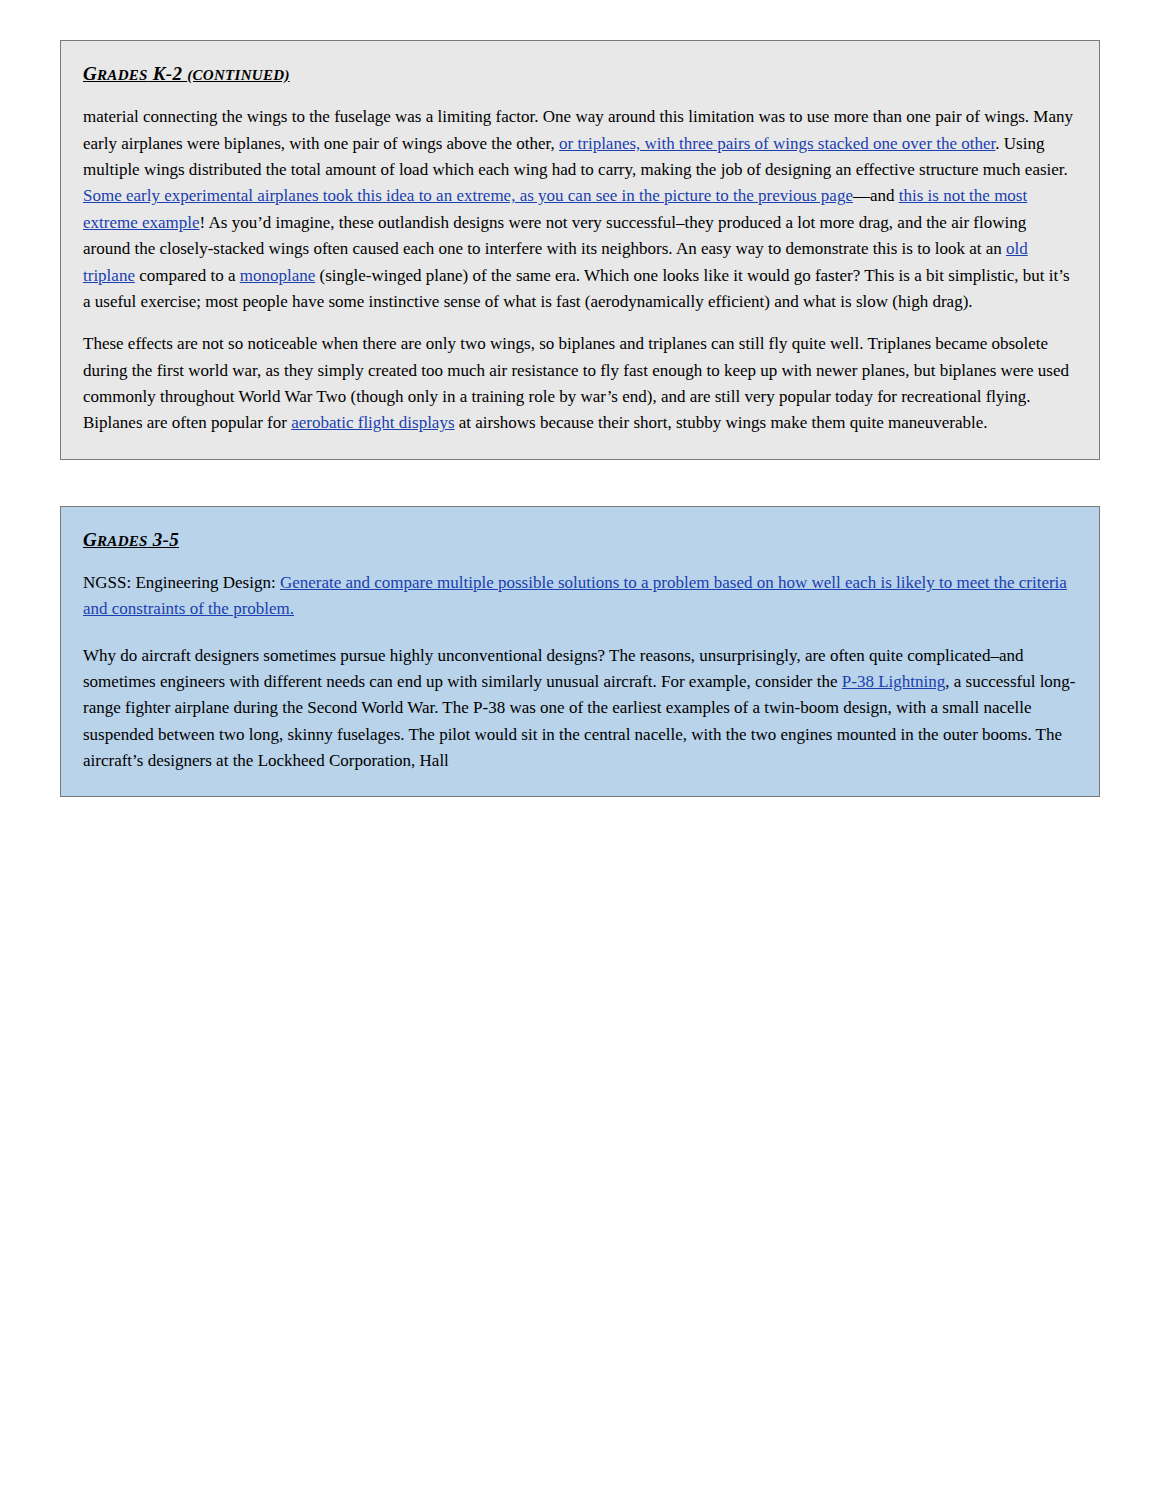GRADES K-2 (CONTINUED)
material connecting the wings to the fuselage was a limiting factor. One way around this limitation was to use more than one pair of wings. Many early airplanes were biplanes, with one pair of wings above the other, or triplanes, with three pairs of wings stacked one over the other. Using multiple wings distributed the total amount of load which each wing had to carry, making the job of designing an effective structure much easier. Some early experimental airplanes took this idea to an extreme, as you can see in the picture to the previous page—and this is not the most extreme example! As you’d imagine, these outlandish designs were not very successful–they produced a lot more drag, and the air flowing around the closely-stacked wings often caused each one to interfere with its neighbors. An easy way to demonstrate this is to look at an old triplane compared to a monoplane (single-winged plane) of the same era. Which one looks like it would go faster? This is a bit simplistic, but it’s a useful exercise; most people have some instinctive sense of what is fast (aerodynamically efficient) and what is slow (high drag).
These effects are not so noticeable when there are only two wings, so biplanes and triplanes can still fly quite well. Triplanes became obsolete during the first world war, as they simply created too much air resistance to fly fast enough to keep up with newer planes, but biplanes were used commonly throughout World War Two (though only in a training role by war’s end), and are still very popular today for recreational flying. Biplanes are often popular for aerobatic flight displays at airshows because their short, stubby wings make them quite maneuverable.
GRADES 3-5
NGSS: Engineering Design: Generate and compare multiple possible solutions to a problem based on how well each is likely to meet the criteria and constraints of the problem.
Why do aircraft designers sometimes pursue highly unconventional designs? The reasons, unsurprisingly, are often quite complicated–and sometimes engineers with different needs can end up with similarly unusual aircraft. For example, consider the P-38 Lightning, a successful long-range fighter airplane during the Second World War. The P-38 was one of the earliest examples of a twin-boom design, with a small nacelle suspended between two long, skinny fuselages. The pilot would sit in the central nacelle, with the two engines mounted in the outer booms. The aircraft’s designers at the Lockheed Corporation, Hall